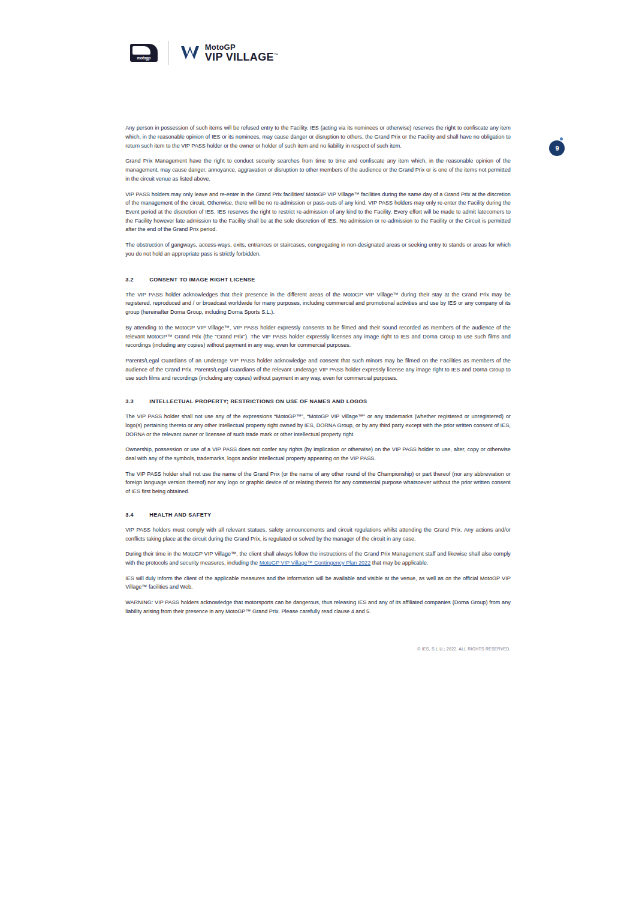MotoGP
VIP VILLAGE™
9
Any person in possession of such items will be refused entry to the Facility. IES (acting via its nominees or otherwise) reserves the right to confiscate any item which, in the reasonable opinion of IES or its nominees, may cause danger or disruption to others, the Grand Prix or the Facility and shall have no obligation to return such item to the VIP PASS holder or the owner or holder of such item and no liability in respect of such item.
Grand Prix Management have the right to conduct security searches from time to time and confiscate any item which, in the reasonable opinion of the management, may cause danger, annoyance, aggravation or disruption to other members of the audience or the Grand Prix or is one of the items not permitted in the circuit venue as listed above.
VIP PASS holders may only leave and re-enter in the Grand Prix facilities/ MotoGP VIP Village™ facilities during the same day of a Grand Prix at the discretion of the management of the circuit. Otherwise, there will be no re-admission or pass-outs of any kind. VIP PASS holders may only re-enter the Facility during the Event period at the discretion of IES. IES reserves the right to restrict re-admission of any kind to the Facility. Every effort will be made to admit latecomers to the Facility however late admission to the Facility shall be at the sole discretion of IES. No admission or re-admission to the Facility or the Circuit is permitted after the end of the Grand Prix period.
The obstruction of gangways, access-ways, exits, entrances or staircases, congregating in non-designated areas or seeking entry to stands or areas for which you do not hold an appropriate pass is strictly forbidden.
3.2 CONSENT TO IMAGE RIGHT LICENSE
The VIP PASS holder acknowledges that their presence in the different areas of the MotoGP VIP Village™ during their stay at the Grand Prix may be registered, reproduced and / or broadcast worldwide for many purposes, including commercial and promotional activities and use by IES or any company of its group (hereinafter Dorna Group, including Dorna Sports S.L.).
By attending to the MotoGP VIP Village™, VIP PASS holder expressly consents to be filmed and their sound recorded as members of the audience of the relevant MotoGP™ Grand Prix (the “Grand Prix”). The VIP PASS holder expressly licenses any image right to IES and Dorna Group to use such films and recordings (including any copies) without payment in any way, even for commercial purposes.
Parents/Legal Guardians of an Underage VIP PASS holder acknowledge and consent that such minors may be filmed on the Facilities as members of the audience of the Grand Prix. Parents/Legal Guardians of the relevant Underage VIP PASS holder expressly license any image right to IES and Dorna Group to use such films and recordings (including any copies) without payment in any way, even for commercial purposes.
3.3 INTELLECTUAL PROPERTY; RESTRICTIONS ON USE OF NAMES AND LOGOS
The VIP PASS holder shall not use any of the expressions “MotoGP™”, “MotoGP VIP Village™” or any trademarks (whether registered or unregistered) or logo(s) pertaining thereto or any other intellectual property right owned by IES, DORNA Group, or by any third party except with the prior written consent of IES, DORNA or the relevant owner or licensee of such trade mark or other intellectual property right.
Ownership, possession or use of a VIP PASS does not confer any rights (by implication or otherwise) on the VIP PASS holder to use, alter, copy or otherwise deal with any of the symbols, trademarks, logos and/or intellectual property appearing on the VIP PASS.
The VIP PASS holder shall not use the name of the Grand Prix (or the name of any other round of the Championship) or part thereof (nor any abbreviation or foreign language version thereof) nor any logo or graphic device of or relating thereto for any commercial purpose whatsoever without the prior written consent of IES first being obtained.
3.4 HEALTH AND SAFETY
VIP PASS holders must comply with all relevant statues, safety announcements and circuit regulations whilst attending the Grand Prix. Any actions and/or conflicts taking place at the circuit during the Grand Prix, is regulated or solved by the manager of the circuit in any case.
During their time in the MotoGP VIP Village™, the client shall always follow the instructions of the Grand Prix Management staff and likewise shall also comply with the protocols and security measures, including the MotoGP VIP Village™ Contingency Plan 2022 that may be applicable.
IES will duly inform the client of the applicable measures and the information will be available and visible at the venue, as well as on the official MotoGP VIP Village™ facilities and Web.
WARNING: VIP PASS holders acknowledge that motorsports can be dangerous, thus releasing IES and any of its affiliated companies (Dorna Group) from any liability arising from their presence in any MotoGP™ Grand Prix. Please carefully read clause 4 and 5.
© IES, S.L.U.; 2022. ALL RIGHTS RESERVED.